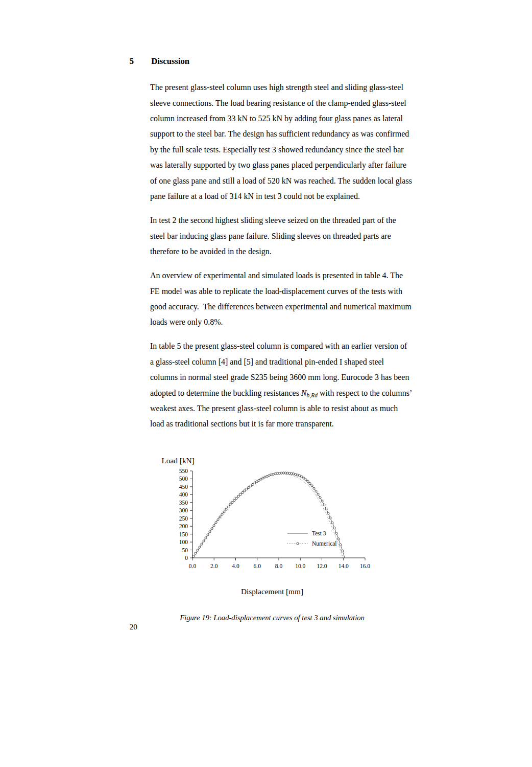5 Discussion
The present glass-steel column uses high strength steel and sliding glass-steel sleeve connections. The load bearing resistance of the clamp-ended glass-steel column increased from 33 kN to 525 kN by adding four glass panes as lateral support to the steel bar. The design has sufficient redundancy as was confirmed by the full scale tests. Especially test 3 showed redundancy since the steel bar was laterally supported by two glass panes placed perpendicularly after failure of one glass pane and still a load of 520 kN was reached. The sudden local glass pane failure at a load of 314 kN in test 3 could not be explained.
In test 2 the second highest sliding sleeve seized on the threaded part of the steel bar inducing glass pane failure. Sliding sleeves on threaded parts are therefore to be avoided in the design.
An overview of experimental and simulated loads is presented in table 4. The FE model was able to replicate the load-displacement curves of the tests with good accuracy. The differences between experimental and numerical maximum loads were only 0.8%.
In table 5 the present glass-steel column is compared with an earlier version of a glass-steel column [4] and [5] and traditional pin-ended I shaped steel columns in normal steel grade S235 being 3600 mm long. Eurocode 3 has been adopted to determine the buckling resistances Nb,Rd with respect to the columns’ weakest axes. The present glass-steel column is able to resist about as much load as traditional sections but it is far more transparent.
Load [kN]
550 500 450 400 350 300 250 200 150 100 50 0 0.0 2.0 4.0 6.0 8.0 10.0 12.0 14.0 16.0 Test 3 Numerical
Displacement [mm]
Figure 19: Load-displacement curves of test 3 and simulation
20